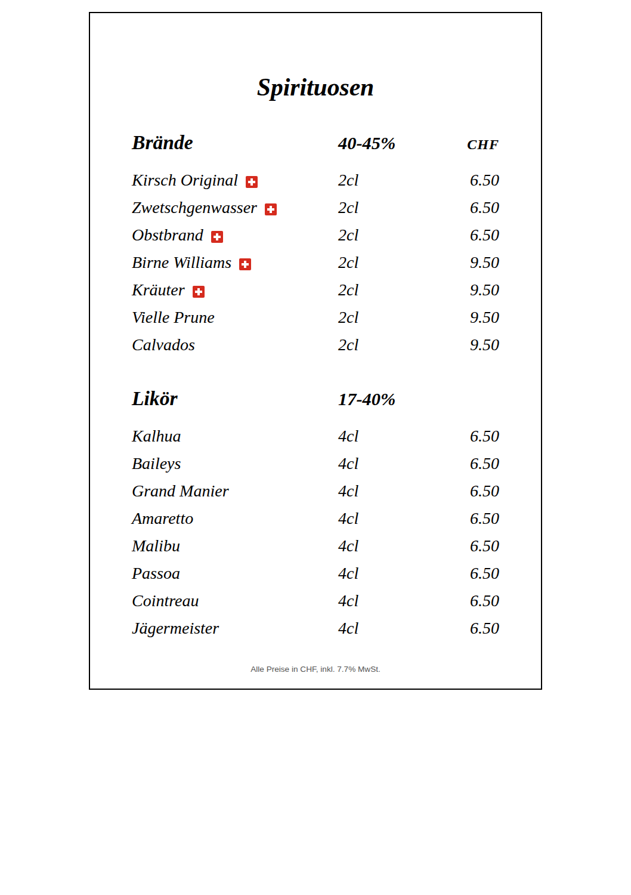Spirituosen
Brände
40-45% CHF
Kirsch Original 2cl 6.50
Zwetschgenwasser 2cl 6.50
Obstbrand 2cl 6.50
Birne Williams 2cl 9.50
Kräuter 2cl 9.50
Vielle Prune 2cl 9.50
Calvados 2cl 9.50
Likör
17-40%
Kalhua 4cl 6.50
Baileys 4cl 6.50
Grand Manier 4cl 6.50
Amaretto 4cl 6.50
Malibu 4cl 6.50
Passoa 4cl 6.50
Cointreau 4cl 6.50
Jägermeister 4cl 6.50
Alle Preise in CHF, inkl. 7.7% MwSt.